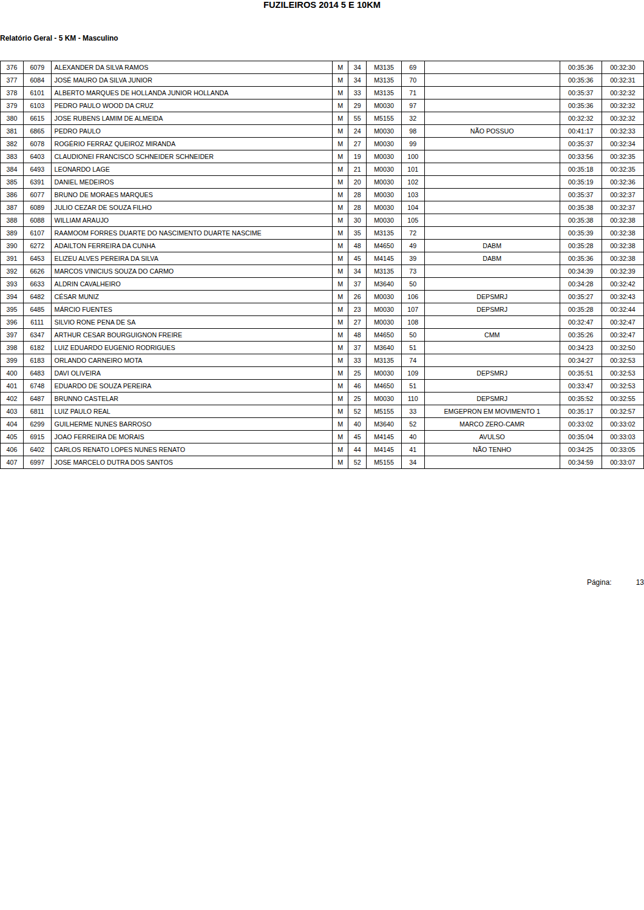FUZILEIROS 2014 5 E 10KM
Relatório Geral - 5 KM - Masculino
| 376 | 6079 | ALEXANDER DA SILVA RAMOS | M | 34 | M3135 | 69 | | 00:35:36 | 00:32:30 |
| 377 | 6084 | JOSÉ MAURO DA SILVA JUNIOR | M | 34 | M3135 | 70 | | 00:35:36 | 00:32:31 |
| 378 | 6101 | ALBERTO MARQUES DE HOLLANDA JUNIOR HOLLANDA | M | 33 | M3135 | 71 | | 00:35:37 | 00:32:32 |
| 379 | 6103 | PEDRO PAULO WOOD DA CRUZ | M | 29 | M0030 | 97 | | 00:35:36 | 00:32:32 |
| 380 | 6615 | JOSE RUBENS LAMIM DE ALMEIDA | M | 55 | M5155 | 32 | | 00:32:32 | 00:32:32 |
| 381 | 6865 | PEDRO PAULO | M | 24 | M0030 | 98 | NÃO POSSUO | 00:41:17 | 00:32:33 |
| 382 | 6078 | ROGÉRIO FERRAZ QUEIROZ MIRANDA | M | 27 | M0030 | 99 | | 00:35:37 | 00:32:34 |
| 383 | 6403 | CLAUDIONEI FRANCISCO SCHNEIDER SCHNEIDER | M | 19 | M0030 | 100 | | 00:33:56 | 00:32:35 |
| 384 | 6493 | LEONARDO LAGE | M | 21 | M0030 | 101 | | 00:35:18 | 00:32:35 |
| 385 | 6391 | DANIEL MEDEIROS | M | 20 | M0030 | 102 | | 00:35:19 | 00:32:36 |
| 386 | 6077 | BRUNO DE MORAES MARQUES | M | 28 | M0030 | 103 | | 00:35:37 | 00:32:37 |
| 387 | 6089 | JULIO CEZAR DE SOUZA FILHO | M | 28 | M0030 | 104 | | 00:35:38 | 00:32:37 |
| 388 | 6088 | WILLIAM ARAUJO | M | 30 | M0030 | 105 | | 00:35:38 | 00:32:38 |
| 389 | 6107 | RAAMOOM FORRES DUARTE DO NASCIMENTO DUARTE NASCIME | M | 35 | M3135 | 72 | | 00:35:39 | 00:32:38 |
| 390 | 6272 | ADAILTON FERREIRA DA CUNHA | M | 48 | M4650 | 49 | DABM | 00:35:28 | 00:32:38 |
| 391 | 6453 | ELIZEU ALVES PEREIRA DA SILVA | M | 45 | M4145 | 39 | DABM | 00:35:36 | 00:32:38 |
| 392 | 6626 | MARCOS VINICIUS SOUZA DO CARMO | M | 34 | M3135 | 73 | | 00:34:39 | 00:32:39 |
| 393 | 6633 | ALDRIN CAVALHEIRO | M | 37 | M3640 | 50 | | 00:34:28 | 00:32:42 |
| 394 | 6482 | CÉSAR MUNIZ | M | 26 | M0030 | 106 | DEPSMRJ | 00:35:27 | 00:32:43 |
| 395 | 6485 | MÁRCIO FUENTES | M | 23 | M0030 | 107 | DEPSMRJ | 00:35:28 | 00:32:44 |
| 396 | 6111 | SILVIO RONE PENA DE SA | M | 27 | M0030 | 108 | | 00:32:47 | 00:32:47 |
| 397 | 6347 | ARTHUR CESAR BOURGUIGNON FREIRE | M | 48 | M4650 | 50 | CMM | 00:35:26 | 00:32:47 |
| 398 | 6182 | LUIZ EDUARDO EUGENIO RODRIGUES | M | 37 | M3640 | 51 | | 00:34:23 | 00:32:50 |
| 399 | 6183 | ORLANDO CARNEIRO MOTA | M | 33 | M3135 | 74 | | 00:34:27 | 00:32:53 |
| 400 | 6483 | DAVI OLIVEIRA | M | 25 | M0030 | 109 | DEPSMRJ | 00:35:51 | 00:32:53 |
| 401 | 6748 | EDUARDO DE SOUZA PEREIRA | M | 46 | M4650 | 51 | | 00:33:47 | 00:32:53 |
| 402 | 6487 | BRUNNO CASTELAR | M | 25 | M0030 | 110 | DEPSMRJ | 00:35:52 | 00:32:55 |
| 403 | 6811 | LUIZ PAULO REAL | M | 52 | M5155 | 33 | EMGEPRON EM MOVIMENTO 1 | 00:35:17 | 00:32:57 |
| 404 | 6299 | GUILHERME NUNES BARROSO | M | 40 | M3640 | 52 | MARCO ZERO-CAMR | 00:33:02 | 00:33:02 |
| 405 | 6915 | JOAO FERREIRA DE MORAIS | M | 45 | M4145 | 40 | AVULSO | 00:35:04 | 00:33:03 |
| 406 | 6402 | CARLOS RENATO LOPES NUNES RENATO | M | 44 | M4145 | 41 | NÃO TENHO | 00:34:25 | 00:33:05 |
| 407 | 6997 | JOSE MARCELO DUTRA DOS SANTOS | M | 52 | M5155 | 34 | | 00:34:59 | 00:33:07 |
Página:13